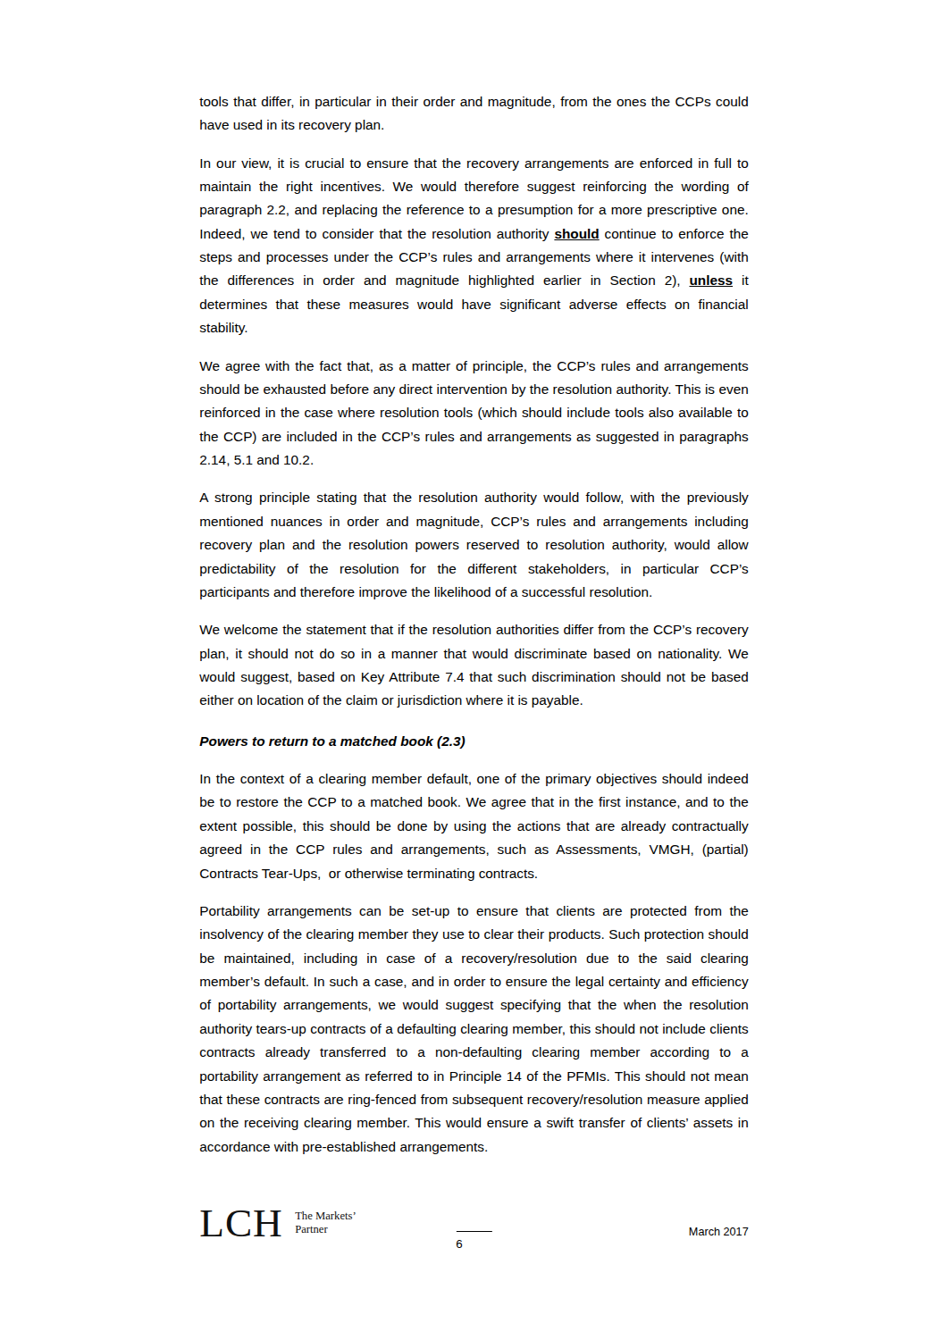tools that differ, in particular in their order and magnitude, from the ones the CCPs could have used in its recovery plan.
In our view, it is crucial to ensure that the recovery arrangements are enforced in full to maintain the right incentives. We would therefore suggest reinforcing the wording of paragraph 2.2, and replacing the reference to a presumption for a more prescriptive one. Indeed, we tend to consider that the resolution authority should continue to enforce the steps and processes under the CCP’s rules and arrangements where it intervenes (with the differences in order and magnitude highlighted earlier in Section 2), unless it determines that these measures would have significant adverse effects on financial stability.
We agree with the fact that, as a matter of principle, the CCP’s rules and arrangements should be exhausted before any direct intervention by the resolution authority. This is even reinforced in the case where resolution tools (which should include tools also available to the CCP) are included in the CCP’s rules and arrangements as suggested in paragraphs 2.14, 5.1 and 10.2.
A strong principle stating that the resolution authority would follow, with the previously mentioned nuances in order and magnitude, CCP’s rules and arrangements including recovery plan and the resolution powers reserved to resolution authority, would allow predictability of the resolution for the different stakeholders, in particular CCP’s participants and therefore improve the likelihood of a successful resolution.
We welcome the statement that if the resolution authorities differ from the CCP’s recovery plan, it should not do so in a manner that would discriminate based on nationality. We would suggest, based on Key Attribute 7.4 that such discrimination should not be based either on location of the claim or jurisdiction where it is payable.
Powers to return to a matched book (2.3)
In the context of a clearing member default, one of the primary objectives should indeed be to restore the CCP to a matched book. We agree that in the first instance, and to the extent possible, this should be done by using the actions that are already contractually agreed in the CCP rules and arrangements, such as Assessments, VMGH, (partial) Contracts Tear-Ups, or otherwise terminating contracts.
Portability arrangements can be set-up to ensure that clients are protected from the insolvency of the clearing member they use to clear their products. Such protection should be maintained, including in case of a recovery/resolution due to the said clearing member’s default. In such a case, and in order to ensure the legal certainty and efficiency of portability arrangements, we would suggest specifying that the when the resolution authority tears-up contracts of a defaulting clearing member, this should not include clients contracts already transferred to a non-defaulting clearing member according to a portability arrangement as referred to in Principle 14 of the PFMIs. This should not mean that these contracts are ring-fenced from subsequent recovery/resolution measure applied on the receiving clearing member. This would ensure a swift transfer of clients’ assets in accordance with pre-established arrangements.
LCH The Markets’
Partner
March 2017
6